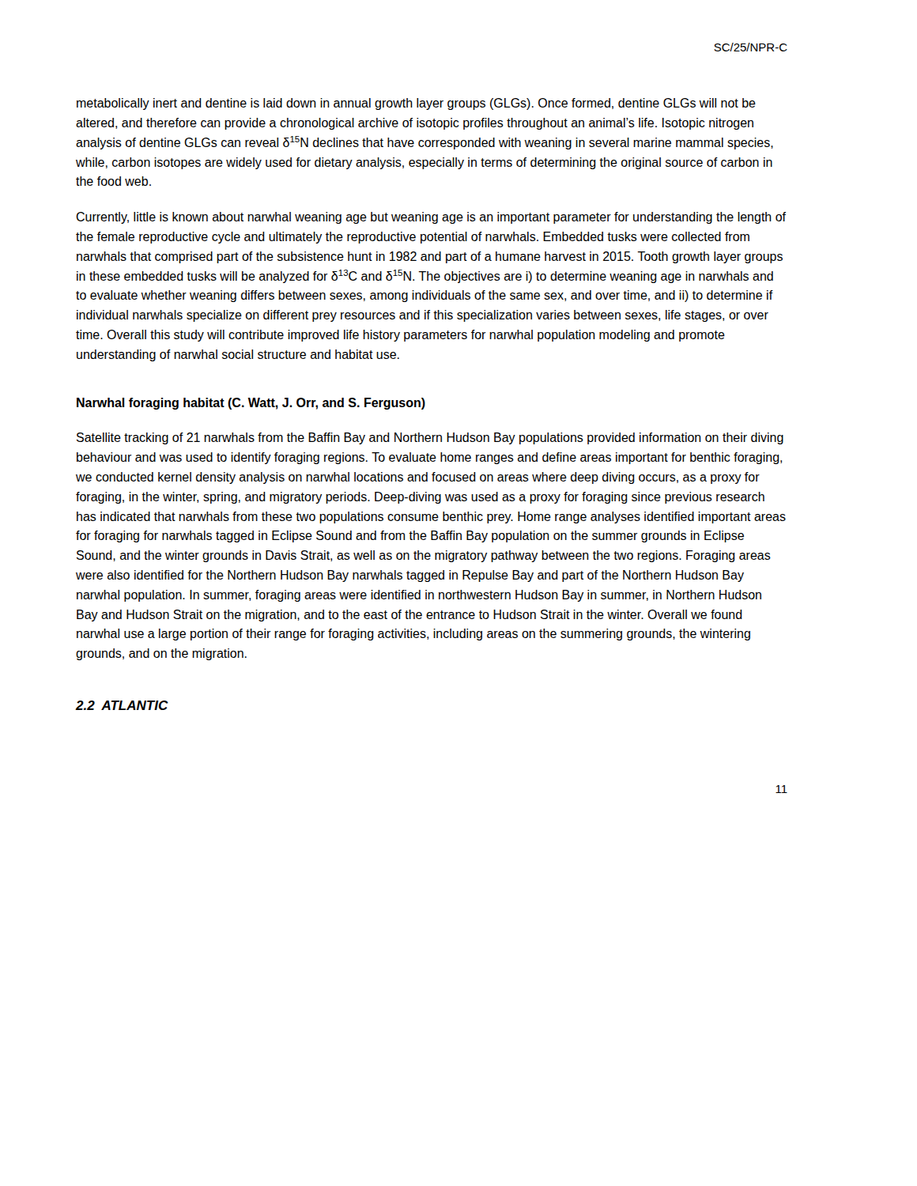SC/25/NPR-C
metabolically inert and dentine is laid down in annual growth layer groups (GLGs). Once formed, dentine GLGs will not be altered, and therefore can provide a chronological archive of isotopic profiles throughout an animal’s life. Isotopic nitrogen analysis of dentine GLGs can reveal δ15N declines that have corresponded with weaning in several marine mammal species, while, carbon isotopes are widely used for dietary analysis, especially in terms of determining the original source of carbon in the food web.
Currently, little is known about narwhal weaning age but weaning age is an important parameter for understanding the length of the female reproductive cycle and ultimately the reproductive potential of narwhals. Embedded tusks were collected from narwhals that comprised part of the subsistence hunt in 1982 and part of a humane harvest in 2015. Tooth growth layer groups in these embedded tusks will be analyzed for δ13C and δ15N. The objectives are i) to determine weaning age in narwhals and to evaluate whether weaning differs between sexes, among individuals of the same sex, and over time, and ii) to determine if individual narwhals specialize on different prey resources and if this specialization varies between sexes, life stages, or over time. Overall this study will contribute improved life history parameters for narwhal population modeling and promote understanding of narwhal social structure and habitat use.
Narwhal foraging habitat (C. Watt, J. Orr, and S. Ferguson)
Satellite tracking of 21 narwhals from the Baffin Bay and Northern Hudson Bay populations provided information on their diving behaviour and was used to identify foraging regions. To evaluate home ranges and define areas important for benthic foraging, we conducted kernel density analysis on narwhal locations and focused on areas where deep diving occurs, as a proxy for foraging, in the winter, spring, and migratory periods. Deep-diving was used as a proxy for foraging since previous research has indicated that narwhals from these two populations consume benthic prey. Home range analyses identified important areas for foraging for narwhals tagged in Eclipse Sound and from the Baffin Bay population on the summer grounds in Eclipse Sound, and the winter grounds in Davis Strait, as well as on the migratory pathway between the two regions. Foraging areas were also identified for the Northern Hudson Bay narwhals tagged in Repulse Bay and part of the Northern Hudson Bay narwhal population. In summer, foraging areas were identified in northwestern Hudson Bay in summer, in Northern Hudson Bay and Hudson Strait on the migration, and to the east of the entrance to Hudson Strait in the winter. Overall we found narwhal use a large portion of their range for foraging activities, including areas on the summering grounds, the wintering grounds, and on the migration.
2.2 ATLANTIC
11